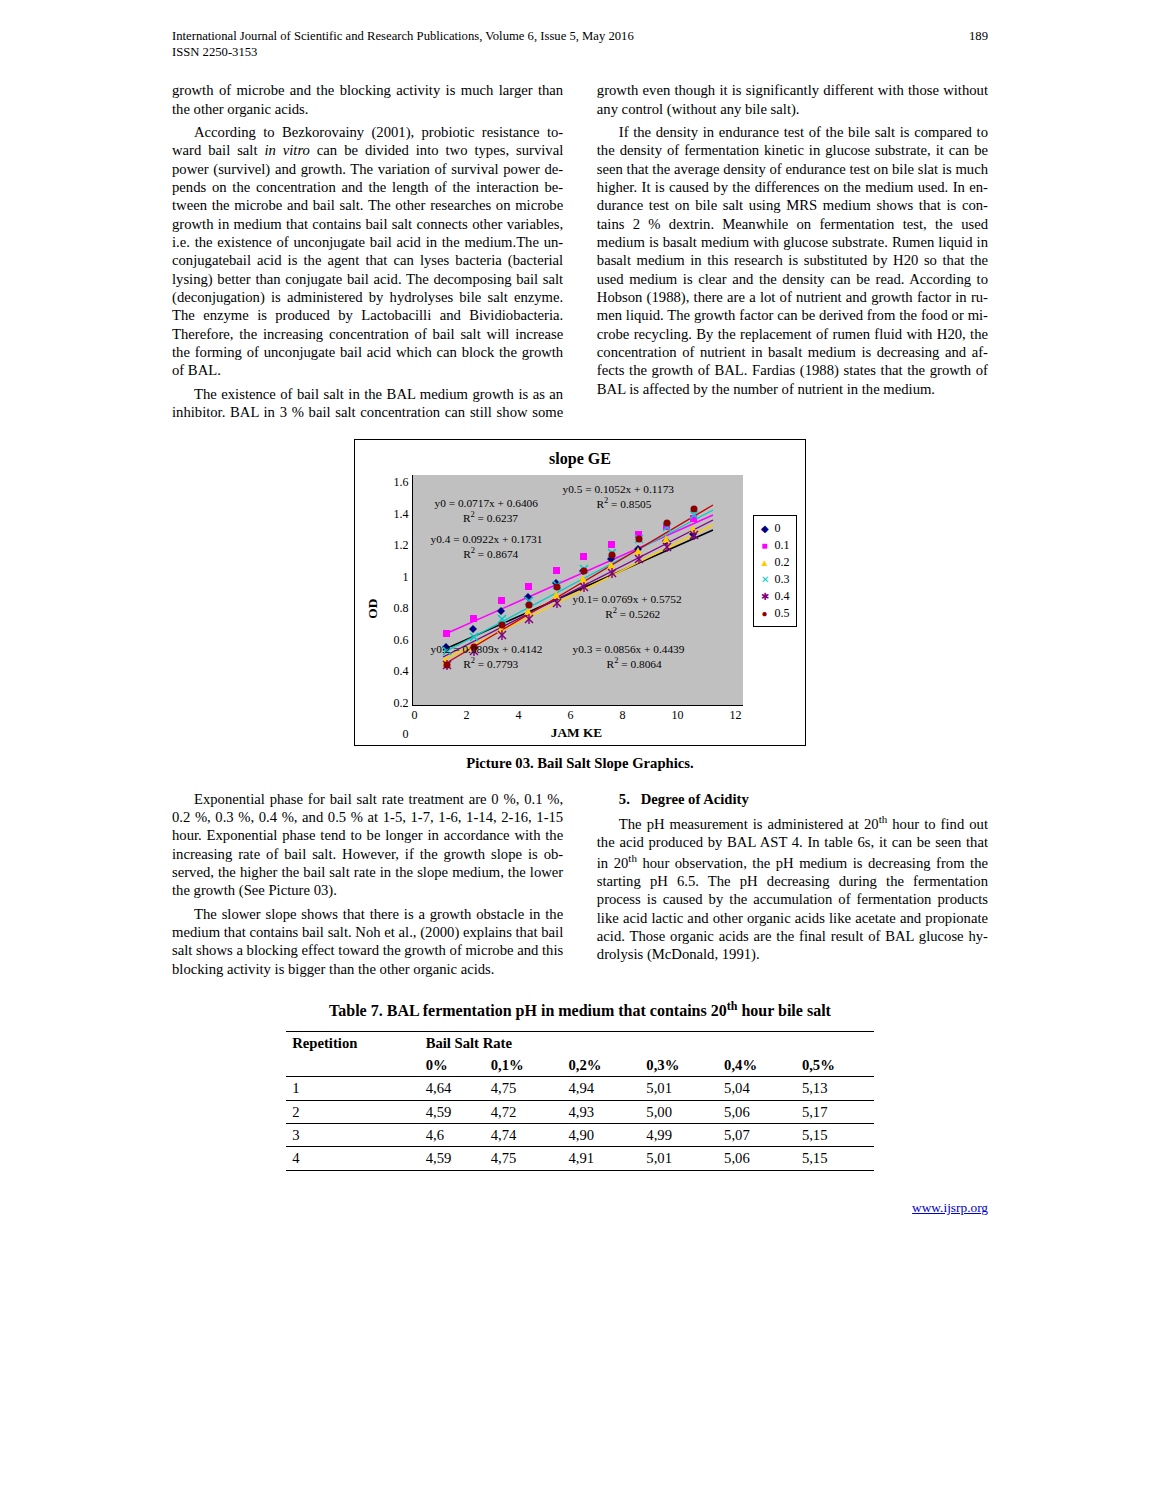International Journal of Scientific and Research Publications, Volume 6, Issue 5, May 2016
ISSN 2250-3153
189
growth of microbe and the blocking activity is much larger than the other organic acids.
According to Bezkorovainy (2001), probiotic resistance toward bail salt in vitro can be divided into two types, survival power (survivel) and growth. The variation of survival power depends on the concentration and the length of the interaction between the microbe and bail salt. The other researches on microbe growth in medium that contains bail salt connects other variables, i.e. the existence of unconjugate bail acid in the medium.The unconjugatebail acid is the agent that can lyses bacteria (bacterial lysing) better than conjugate bail acid. The decomposing bail salt (deconjugation) is administered by hydrolyses bile salt enzyme. The enzyme is produced by Lactobacilli and Bividiobacteria. Therefore, the increasing concentration of bail salt will increase the forming of unconjugate bail acid which can block the growth of BAL.
The existence of bail salt in the BAL medium growth is as an inhibitor. BAL in 3 % bail salt concentration can still show some growth even though it is significantly different with those without any control (without any bile salt).
If the density in endurance test of the bile salt is compared to the density of fermentation kinetic in glucose substrate, it can be seen that the average density of endurance test on bile slat is much higher. It is caused by the differences on the medium used. In endurance test on bile salt using MRS medium shows that is contains 2 % dextrin. Meanwhile on fermentation test, the used medium is basalt medium with glucose substrate. Rumen liquid in basalt medium in this research is substituted by H20 so that the used medium is clear and the density can be read. According to Hobson (1988), there are a lot of nutrient and growth factor in rumen liquid. The growth factor can be derived from the food or microbe recycling. By the replacement of rumen fluid with H20, the concentration of nutrient in basalt medium is decreasing and affects the growth of BAL. Fardias (1988) states that the growth of BAL is affected by the number of nutrient in the medium.
slope GE
OD
1.6 1.4 1.2 1 0.8 0.6 0.4 0.2 0
y0 = 0.0717x + 0.6406
R2 = 0.6237
y0.5 = 0.1052x + 0.1173
R2 = 0.8505
y0.4 = 0.0922x + 0.1731
R2 = 0.8674
y0.1= 0.0769x + 0.5752
R2 = 0.5262
y0.3 = 0.0856x + 0.4439
R2 = 0.8064
y0.2 = 0.0809x + 0.4142
R2 = 0.7793
024681012
JAM KE
◆ 0
■ 0.1
▲ 0.2
✕ 0.3
✱ 0.4
● 0.5
Picture 03. Bail Salt Slope Graphics.
Exponential phase for bail salt rate treatment are 0 %, 0.1 %, 0.2 %, 0.3 %, 0.4 %, and 0.5 % at 1-5, 1-7, 1-6, 1-14, 2-16, 1-15 hour. Exponential phase tend to be longer in accordance with the increasing rate of bail salt. However, if the growth slope is observed, the higher the bail salt rate in the slope medium, the lower the growth (See Picture 03).
The slower slope shows that there is a growth obstacle in the medium that contains bail salt. Noh et al., (2000) explains that bail salt shows a blocking effect toward the growth of microbe and this blocking activity is bigger than the other organic acids.
5. Degree of Acidity
The pH measurement is administered at 20th hour to find out the acid produced by BAL AST 4. In table 6s, it can be seen that in 20th hour observation, the pH medium is decreasing from the starting pH 6.5. The pH decreasing during the fermentation process is caused by the accumulation of fermentation products like acid lactic and other organic acids like acetate and propionate acid. Those organic acids are the final result of BAL glucose hydrolysis (McDonald, 1991).
Table 7. BAL fermentation pH in medium that contains 20 th hour bile salt
| Repetition | Bail Salt Rate |
| --- | --- |
| | 0% | 0,1% | 0,2% | 0,3% | 0,4% | 0,5% |
| 1 | 4,64 | 4,75 | 4,94 | 5,01 | 5,04 | 5,13 |
| 2 | 4,59 | 4,72 | 4,93 | 5,00 | 5,06 | 5,17 |
| 3 | 4,6 | 4,74 | 4,90 | 4,99 | 5,07 | 5,15 |
| 4 | 4,59 | 4,75 | 4,91 | 5,01 | 5,06 | 5,15 |
www.ijsrp.org